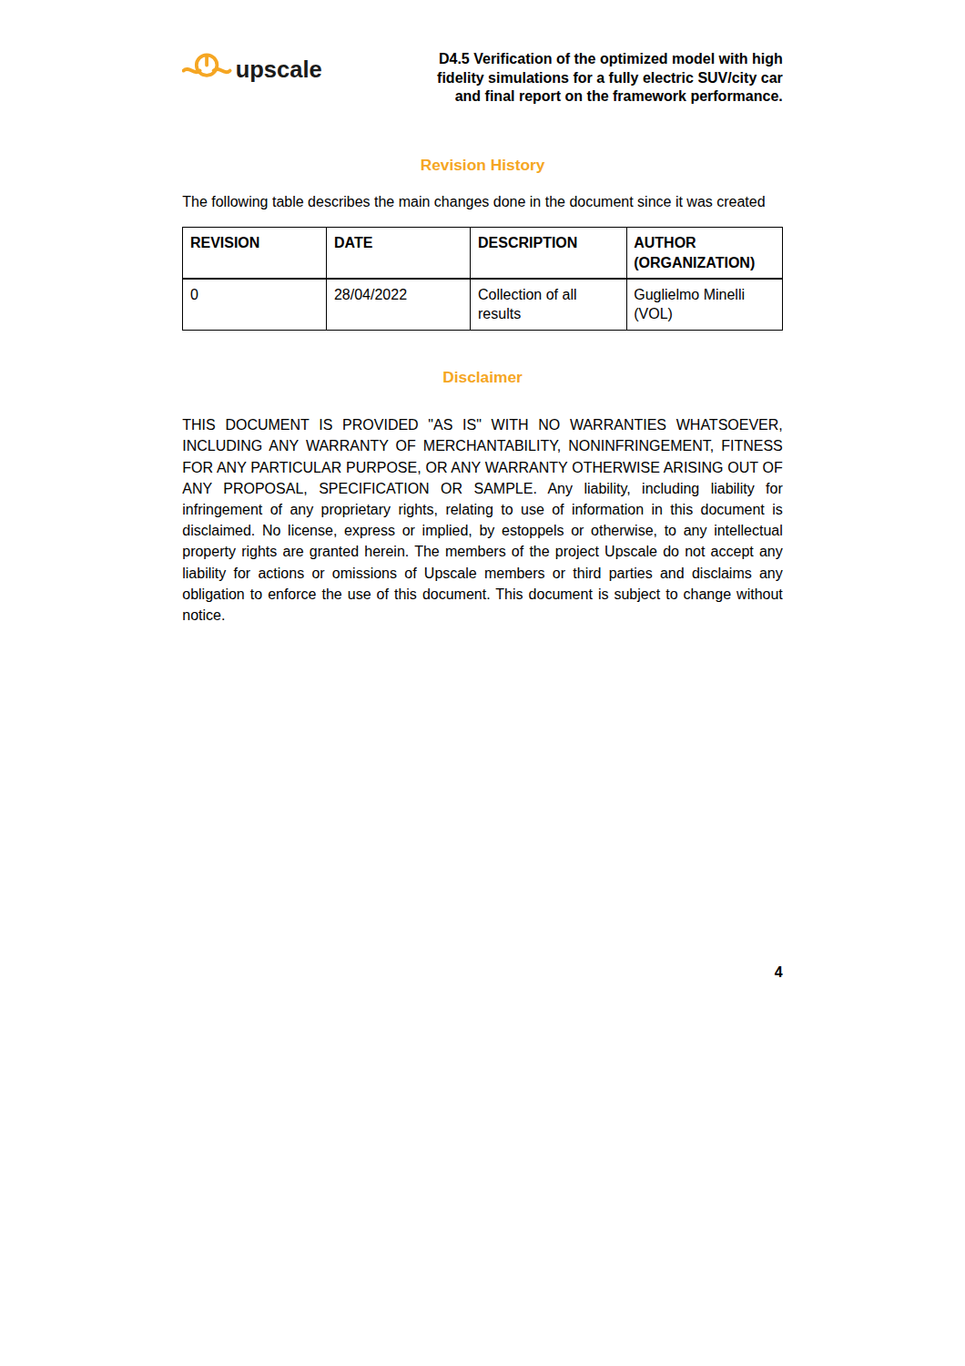upscale
D4.5 Verification of the optimized model with high fidelity simulations for a fully electric SUV/city car and final report on the framework performance.
Revision History
The following table describes the main changes done in the document since it was created
| REVISION | DATE | DESCRIPTION | AUTHOR (ORGANIZATION) |
| --- | --- | --- | --- |
| 0 | 28/04/2022 | Collection of all results | Guglielmo Minelli (VOL) |
Disclaimer
THIS DOCUMENT IS PROVIDED "AS IS" WITH NO WARRANTIES WHATSOEVER, INCLUDING ANY WARRANTY OF MERCHANTABILITY, NONINFRINGEMENT, FITNESS FOR ANY PARTICULAR PURPOSE, OR ANY WARRANTY OTHERWISE ARISING OUT OF ANY PROPOSAL, SPECIFICATION OR SAMPLE. Any liability, including liability for infringement of any proprietary rights, relating to use of information in this document is disclaimed. No license, express or implied, by estoppels or otherwise, to any intellectual property rights are granted herein. The members of the project Upscale do not accept any liability for actions or omissions of Upscale members or third parties and disclaims any obligation to enforce the use of this document. This document is subject to change without notice.
4